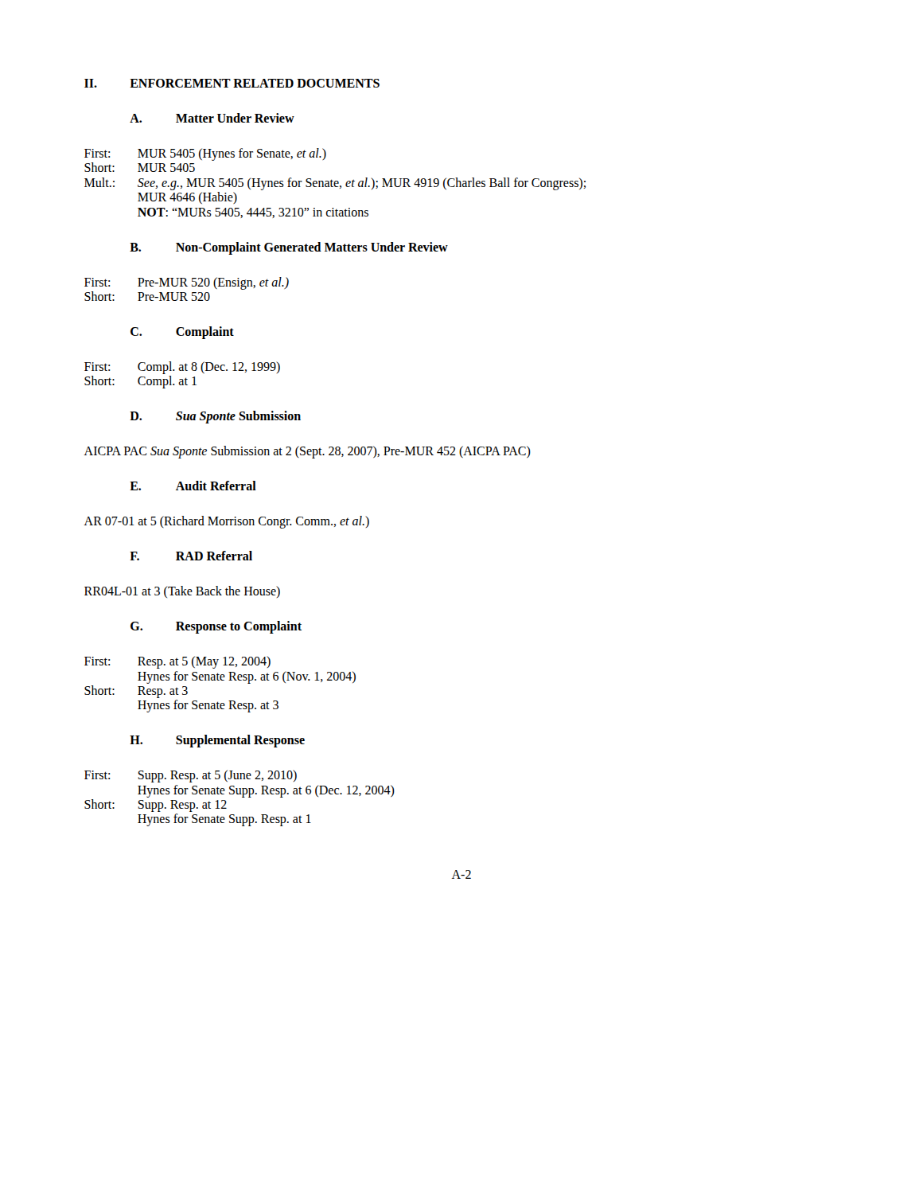II. ENFORCEMENT RELATED DOCUMENTS
A. Matter Under Review
First: MUR 5405 (Hynes for Senate, et al.)
Short: MUR 5405
Mult.: See, e.g., MUR 5405 (Hynes for Senate, et al.); MUR 4919 (Charles Ball for Congress);
MUR 4646 (Habie)
NOT: “MURs 5405, 4445, 3210” in citations
B. Non-Complaint Generated Matters Under Review
First: Pre-MUR 520 (Ensign, et al.)
Short: Pre-MUR 520
C. Complaint
First: Compl. at 8 (Dec. 12, 1999)
Short: Compl. at 1
D. Sua Sponte Submission
AICPA PAC Sua Sponte Submission at 2 (Sept. 28, 2007), Pre-MUR 452 (AICPA PAC)
E. Audit Referral
AR 07-01 at 5 (Richard Morrison Congr. Comm., et al.)
F. RAD Referral
RR04L-01 at 3 (Take Back the House)
G. Response to Complaint
First: Resp. at 5 (May 12, 2004)
Hynes for Senate Resp. at 6 (Nov. 1, 2004)
Short: Resp. at 3
Hynes for Senate Resp. at 3
H. Supplemental Response
First: Supp. Resp. at 5 (June 2, 2010)
Hynes for Senate Supp. Resp. at 6 (Dec. 12, 2004)
Short: Supp. Resp. at 12
Hynes for Senate Supp. Resp. at 1
A-2